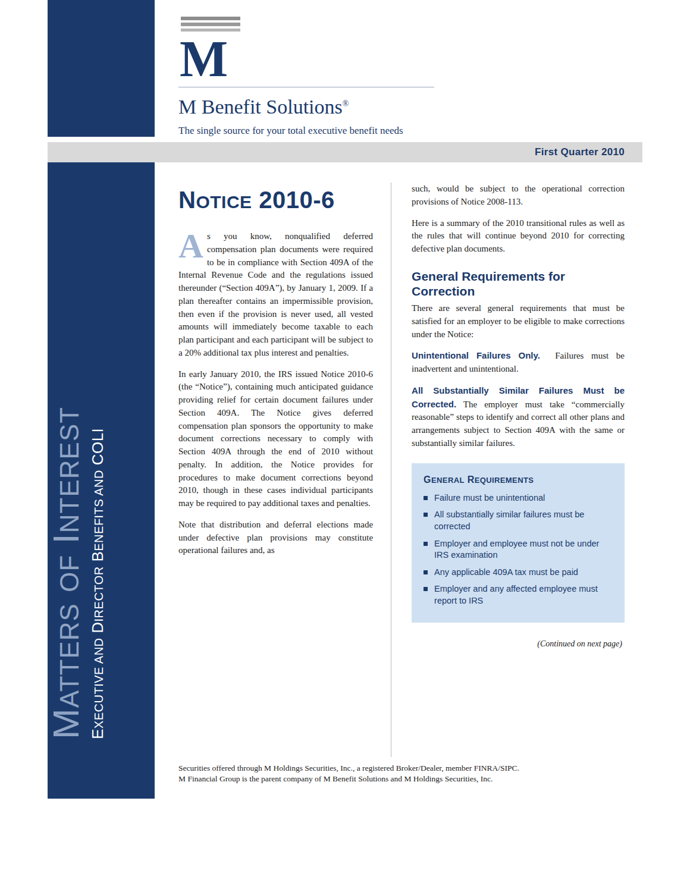M
M Benefit Solutions®
The single source for your total executive benefit needs
First Quarter 2010
MATTERS OF INTEREST EXECUTIVE AND DIRECTOR BENEFITS AND COLI
NOTICE 2010-6
As you know, nonqualified deferred compensation plan documents were required to be in compliance with Section 409A of the Internal Revenue Code and the regulations issued thereunder (“Section 409A”), by January 1, 2009. If a plan thereafter contains an impermissible provision, then even if the provision is never used, all vested amounts will immediately become taxable to each plan participant and each participant will be subject to a 20% additional tax plus interest and penalties.
In early January 2010, the IRS issued Notice 2010-6 (the “Notice”), containing much anticipated guidance providing relief for certain document failures under Section 409A. The Notice gives deferred compensation plan sponsors the opportunity to make document corrections necessary to comply with Section 409A through the end of 2010 without penalty. In addition, the Notice provides for procedures to make document corrections beyond 2010, though in these cases individual participants may be required to pay additional taxes and penalties.
Note that distribution and deferral elections made under defective plan provisions may constitute operational failures and, as
such, would be subject to the operational correction provisions of Notice 2008-113.
Here is a summary of the 2010 transitional rules as well as the rules that will continue beyond 2010 for correcting defective plan documents.
General Requirements for Correction
There are several general requirements that must be satisfied for an employer to be eligible to make corrections under the Notice:
Unintentional Failures Only. Failures must be inadvertent and unintentional.
All Substantially Similar Failures Must be Corrected. The employer must take “commercially reasonable” steps to identify and correct all other plans and arrangements subject to Section 409A with the same or substantially similar failures.
GENERAL REQUIREMENTS
Failure must be unintentional
All substantially similar failures must be corrected
Employer and employee must not be under IRS examination
Any applicable 409A tax must be paid
Employer and any affected employee must report to IRS
(Continued on next page)
Securities offered through M Holdings Securities, Inc., a registered Broker/Dealer, member FINRA/SIPC.
M Financial Group is the parent company of M Benefit Solutions and M Holdings Securities, Inc.